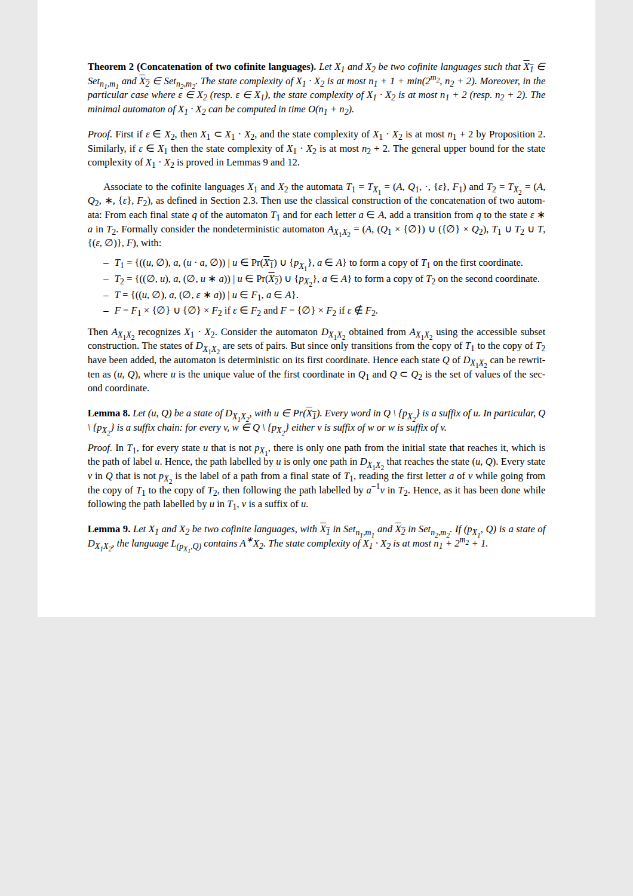Theorem 2 (Concatenation of two cofinite languages). Let X1 and X2 be two cofinite languages such that X1 ∈ Setn1,m1 and X2 ∈ Setn2,m2. The state complexity of X1 · X2 is at most n1 + 1 + min(2m2, n2 + 2). Moreover, in the particular case where ε ∈ X2 (resp. ε ∈ X1), the state complexity of X1 · X2 is at most n1 + 2 (resp. n2 + 2). The minimal automaton of X1 · X2 can be computed in time O(n1 + n2).
Proof. First if ε ∈ X2, then X1 ⊂ X1 · X2, and the state complexity of X1 · X2 is at most n1 + 2 by Proposition 2. Similarly, if ε ∈ X1 then the state complexity of X1 · X2 is at most n2 + 2. The general upper bound for the state complexity of X1 · X2 is proved in Lemmas 9 and 12.
Associate to the cofinite languages X1 and X2 the automata T1 = TX1 = (A, Q1, ·, {ε}, F1) and T2 = TX2 = (A, Q2, ∗, {ε}, F2), as defined in Section 2.3. Then use the classical construction of the concatenation of two automata: From each final state q of the automaton T1 and for each letter a ∈ A, add a transition from q to the state ε ∗ a in T2. Formally consider the nondeterministic automaton AX1X2 = (A, (Q1 × {∅}) ∪ ({∅} × Q2), T1 ∪ T2 ∪ T, {(ε, ∅)}, F), with:
T1 = {((u, ∅), a, (u · a, ∅)) | u ∈ Pr(X1) ∪ {pX1}, a ∈ A} to form a copy of T1 on the first coordinate.
T2 = {((∅, u), a, (∅, u ∗ a)) | u ∈ Pr(X2) ∪ {pX2}, a ∈ A} to form a copy of T2 on the second coordinate.
T = {((u, ∅), a, (∅, ε ∗ a)) | u ∈ F1, a ∈ A}.
F = F1 × {∅} ∪ {∅} × F2 if ε ∈ F2 and F = {∅} × F2 if ε ∉ F2.
Then AX1X2 recognizes X1 · X2. Consider the automaton DX1X2 obtained from AX1X2 using the accessible subset construction. The states of DX1X2 are sets of pairs. But since only transitions from the copy of T1 to the copy of T2 have been added, the automaton is deterministic on its first coordinate. Hence each state Q of DX1X2 can be rewritten as (u, Q), where u is the unique value of the first coordinate in Q1 and Q ⊂ Q2 is the set of values of the second coordinate.
Lemma 8. Let (u, Q) be a state of DX1X2, with u ∈ Pr(X1). Every word in Q \ {pX2} is a suffix of u. In particular, Q \ {pX2} is a suffix chain: for every v, w ∈ Q \ {pX2} either v is suffix of w or w is suffix of v.
Proof. In T1, for every state u that is not pX1, there is only one path from the initial state that reaches it, which is the path of label u. Hence, the path labelled by u is only one path in DX1X2 that reaches the state (u, Q). Every state v in Q that is not pX2 is the label of a path from a final state of T1, reading the first letter a of v while going from the copy of T1 to the copy of T2, then following the path labelled by a−1v in T2. Hence, as it has been done while following the path labelled by u in T1, v is a suffix of u.
Lemma 9. Let X1 and X2 be two cofinite languages, with X1 in Setn1,m1 and X2 in Setn2,m2. If (pX1, Q) is a state of DX1X2, the language L(pX1,Q) contains A∗X2. The state complexity of X1 · X2 is at most n1 + 2m2 + 1.